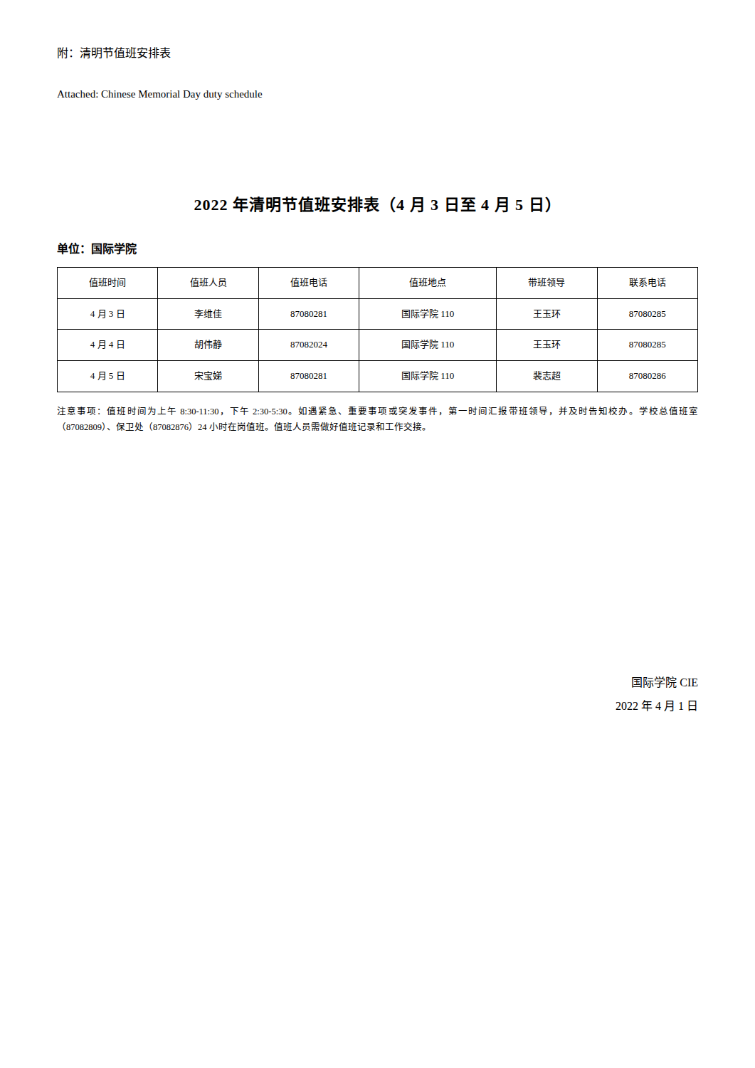附：清明节值班安排表
Attached: Chinese Memorial Day duty schedule
2022 年清明节值班安排表（4 月 3 日至 4 月 5 日）
单位：国际学院
| 值班时间 | 值班人员 | 值班电话 | 值班地点 | 带班领导 | 联系电话 |
| --- | --- | --- | --- | --- | --- |
| 4 月 3 日 | 李维佳 | 87080281 | 国际学院 110 | 王玉环 | 87080285 |
| 4 月 4 日 | 胡伟静 | 87082024 | 国际学院 110 | 王玉环 | 87080285 |
| 4 月 5 日 | 宋宝娣 | 87080281 | 国际学院 110 | 裴志超 | 87080286 |
注意事项：值班时间为上午 8:30-11:30，下午 2:30-5:30。如遇紧急、重要事项或突发事件，第一时间汇报带班领导，并及时告知校办。学校总值班室（87082809）、保卫处（87082876）24 小时在岗值班。值班人员需做好值班记录和工作交接。
国际学院 CIE
2022 年 4 月 1 日